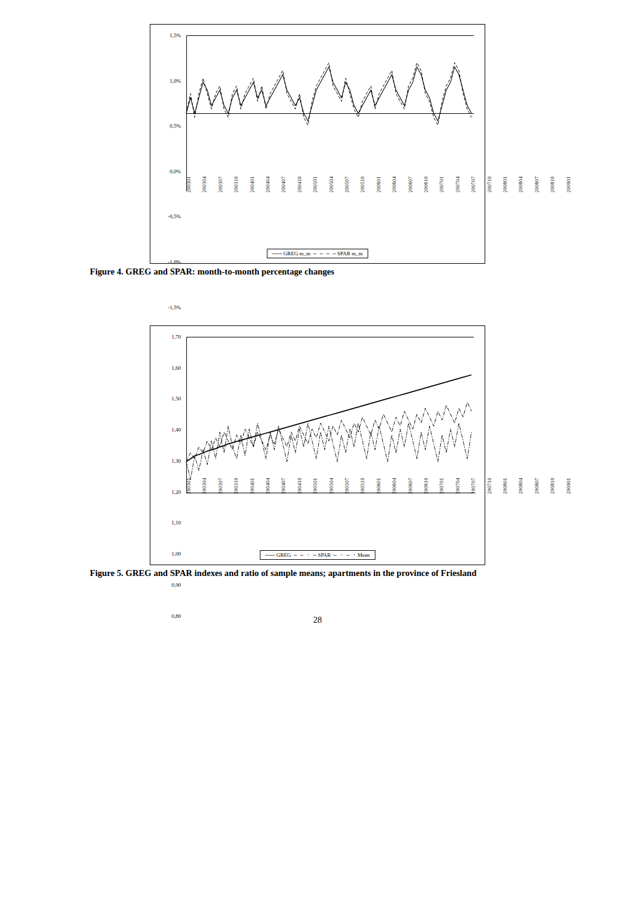1,5% 1,0% 0,5% 0,0% -0,5% -1,0% -1,5%
200301 200304 200307 200310 200401 200404 200407 200410 200501 200504 200507 200510 200601 200604 200607 200610 200701 200704 200707 200710 200801 200804 200807 200810 200901
——— GREG m_m – – – – SPAR m_m
Figure 4. GREG and SPAR: month-to-month percentage changes
1,70 1,60 1,50 1,40 1,30 1,20 1,10 1,00 0,90 0,80
200301 200304 200307 200310 200401 200404 200407 200410 200501 200504 200507 200510 200601 200604 200607 200610 200701 200704 200707 200710 200801 200804 200807 200810 200901
——— GREG – – · – SPAR – · – · Mean
Figure 5. GREG and SPAR indexes and ratio of sample means; apartments in the province of Friesland
28